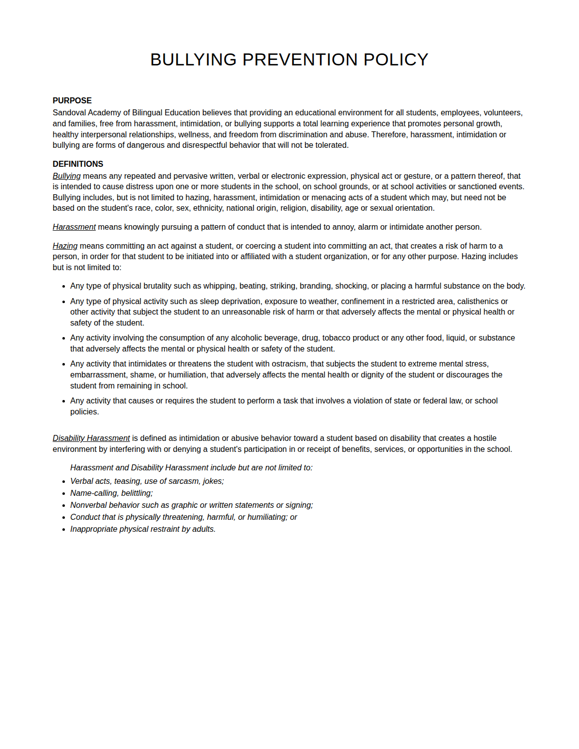BULLYING PREVENTION POLICY
PURPOSE
Sandoval Academy of Bilingual Education believes that providing an educational environment for all students, employees, volunteers, and families, free from harassment, intimidation, or bullying supports a total learning experience that promotes personal growth, healthy interpersonal relationships, wellness, and freedom from discrimination and abuse. Therefore, harassment, intimidation or bullying are forms of dangerous and disrespectful behavior that will not be tolerated.
DEFINITIONS
Bullying means any repeated and pervasive written, verbal or electronic expression, physical act or gesture, or a pattern thereof, that is intended to cause distress upon one or more students in the school, on school grounds, or at school activities or sanctioned events. Bullying includes, but is not limited to hazing, harassment, intimidation or menacing acts of a student which may, but need not be based on the student's race, color, sex, ethnicity, national origin, religion, disability, age or sexual orientation.
Harassment means knowingly pursuing a pattern of conduct that is intended to annoy, alarm or intimidate another person.
Hazing means committing an act against a student, or coercing a student into committing an act, that creates a risk of harm to a person, in order for that student to be initiated into or affiliated with a student organization, or for any other purpose. Hazing includes but is not limited to:
Any type of physical brutality such as whipping, beating, striking, branding, shocking, or placing a harmful substance on the body.
Any type of physical activity such as sleep deprivation, exposure to weather, confinement in a restricted area, calisthenics or other activity that subject the student to an unreasonable risk of harm or that adversely affects the mental or physical health or safety of the student.
Any activity involving the consumption of any alcoholic beverage, drug, tobacco product or any other food, liquid, or substance that adversely affects the mental or physical health or safety of the student.
Any activity that intimidates or threatens the student with ostracism, that subjects the student to extreme mental stress, embarrassment, shame, or humiliation, that adversely affects the mental health or dignity of the student or discourages the student from remaining in school.
Any activity that causes or requires the student to perform a task that involves a violation of state or federal law, or school policies.
Disability Harassment is defined as intimidation or abusive behavior toward a student based on disability that creates a hostile environment by interfering with or denying a student's participation in or receipt of benefits, services, or opportunities in the school.
Harassment and Disability Harassment include but are not limited to:
Verbal acts, teasing, use of sarcasm, jokes;
Name-calling, belittling;
Nonverbal behavior such as graphic or written statements or signing;
Conduct that is physically threatening, harmful, or humiliating; or
Inappropriate physical restraint by adults.